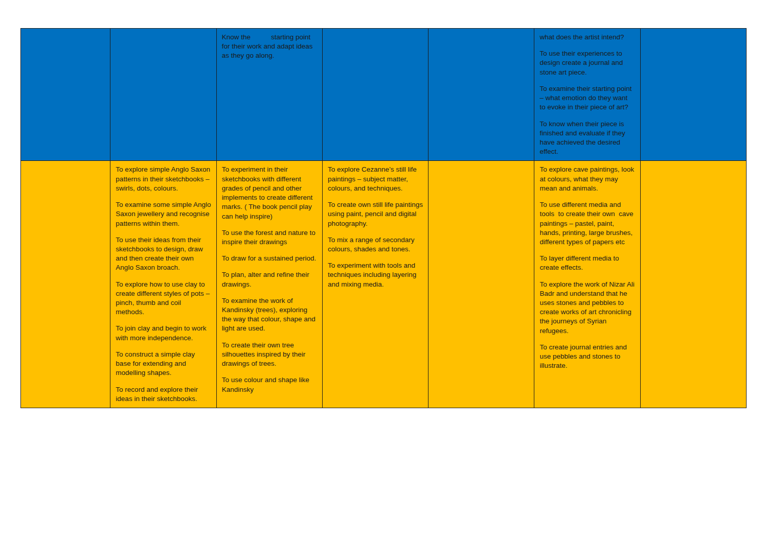| | | Know the starting point for their work and adapt ideas as they go along. | | | what does the artist intend? To use their experiences to design create a journal and stone art piece. To examine their starting point – what emotion do they want to evoke in their piece of art? To know when their piece is finished and evaluate if they have achieved the desired effect. | |
| | To explore simple Anglo Saxon patterns in their sketchbooks – swirls, dots, colours. To examine some simple Anglo Saxon jewellery and recognise patterns within them. To use their ideas from their sketchbooks to design, draw and then create their own Anglo Saxon broach. To explore how to use clay to create different styles of pots – pinch, thumb and coil methods. To join clay and begin to work with more independence. To construct a simple clay base for extending and modelling shapes. To record and explore their ideas in their sketchbooks. | To experiment in their sketchbooks with different grades of pencil and other implements to create different marks. ( The book pencil play can help inspire) To use the forest and nature to inspire their drawings To draw for a sustained period. To plan, alter and refine their drawings. To examine the work of Kandinsky (trees), exploring the way that colour, shape and light are used. To create their own tree silhouettes inspired by their drawings of trees. To use colour and shape like Kandinsky | To explore Cezanne’s still life paintings – subject matter, colours, and techniques. To create own still life paintings using paint, pencil and digital photography. To mix a range of secondary colours, shades and tones. To experiment with tools and techniques including layering and mixing media. | | To explore cave paintings, look at colours, what they may mean and animals. To use different media and tools to create their own cave paintings – pastel, paint, hands, printing, large brushes, different types of papers etc To layer different media to create effects. To explore the work of Nizar Ali Badr and understand that he uses stones and pebbles to create works of art chronicling the journeys of Syrian refugees. To create journal entries and use pebbles and stones to illustrate. | |